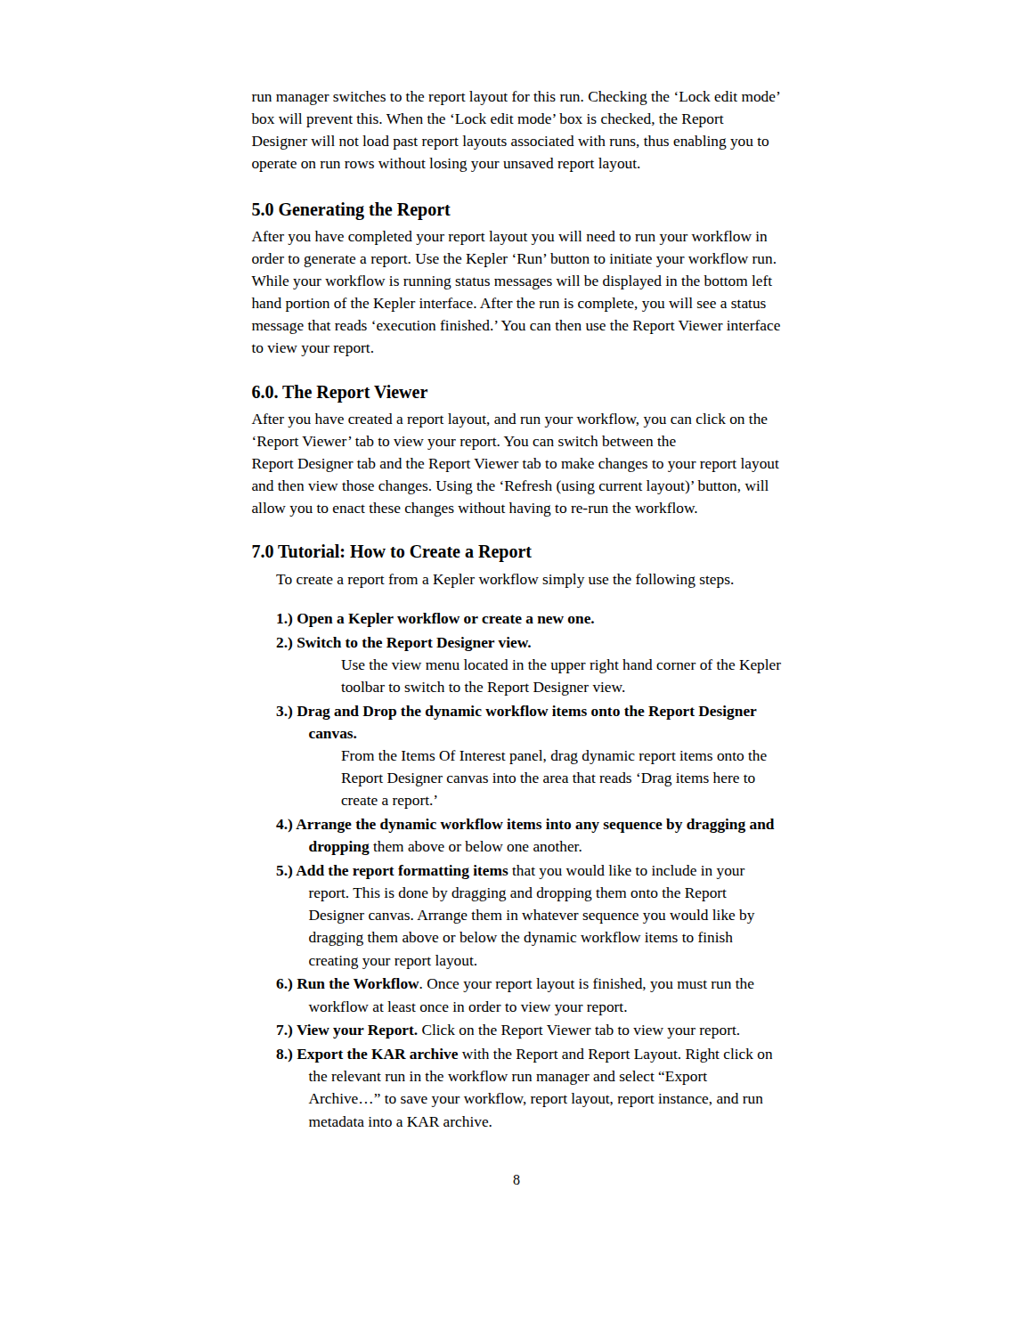run manager switches to the report layout for this run. Checking the ‘Lock edit mode’ box will prevent this. When the ‘Lock edit mode’ box is checked, the Report Designer will not load past report layouts associated with runs, thus enabling you to operate on run rows without losing your unsaved report layout.
5.0 Generating the Report
After you have completed your report layout you will need to run your workflow in order to generate a report. Use the Kepler ‘Run’ button to initiate your workflow run. While your workflow is running status messages will be displayed in the bottom left hand portion of the Kepler interface. After the run is complete, you will see a status message that reads ‘execution finished.’ You can then use the Report Viewer interface to view your report.
6.0. The Report Viewer
After you have created a report layout, and run your workflow, you can click on the ‘Report Viewer’ tab to view your report. You can switch between the
Report Designer tab and the Report Viewer tab to make changes to your report layout and then view those changes. Using the ‘Refresh (using current layout)’ button, will allow you to enact these changes without having to re-run the workflow.
7.0 Tutorial: How to Create a Report
To create a report from a Kepler workflow simply use the following steps.
1.) Open a Kepler workflow or create a new one.
2.) Switch to the Report Designer view. Use the view menu located in the upper right hand corner of the Kepler toolbar to switch to the Report Designer view.
3.) Drag and Drop the dynamic workflow items onto the Report Designer canvas. From the Items Of Interest panel, drag dynamic report items onto the Report Designer canvas into the area that reads ‘Drag items here to create a report.’
4.) Arrange the dynamic workflow items into any sequence by dragging and dropping them above or below one another.
5.) Add the report formatting items that you would like to include in your report. This is done by dragging and dropping them onto the Report Designer canvas. Arrange them in whatever sequence you would like by dragging them above or below the dynamic workflow items to finish creating your report layout.
6.) Run the Workflow. Once your report layout is finished, you must run the workflow at least once in order to view your report.
7.) View your Report. Click on the Report Viewer tab to view your report.
8.) Export the KAR archive with the Report and Report Layout. Right click on the relevant run in the workflow run manager and select “Export Archive…” to save your workflow, report layout, report instance, and run metadata into a KAR archive.
8